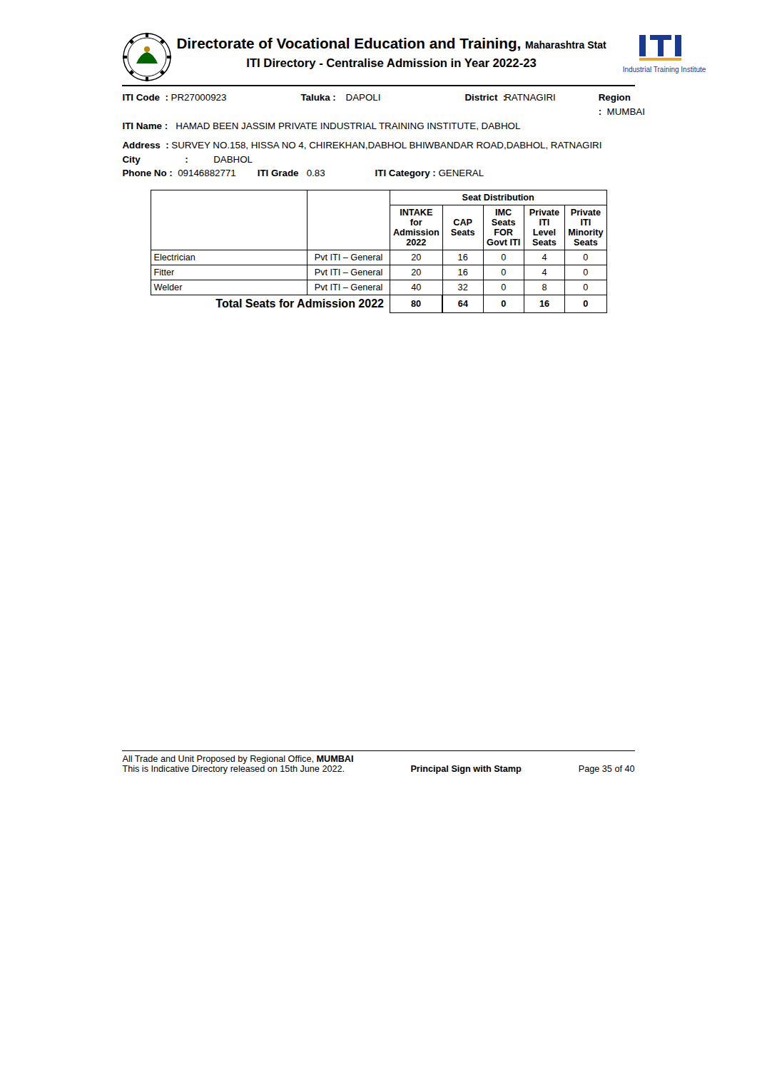Directorate of Vocational Education and Training, Maharashtra Stat
ITI Directory - Centralise Admission in Year 2022-23
ITI Code : PR27000923
Taluka : DAPOLI
District : RATNAGIRI Region : MUMBAI
ITI Name : HAMAD BEEN JASSIM PRIVATE INDUSTRIAL TRAINING INSTITUTE, DABHOL
Address : SURVEY NO.158, HISSA NO 4, CHIREKHAN,DABHOL BHIWBANDAR ROAD,DABHOL, RATNAGIRI
City : DABHOL
Phone No : 09146882771 ITI Grade 0.83 ITI Category : GENERAL
| | | Seat Distribution |
| --- | --- | --- |
| INTAKE for Admission 2022 | CAP Seats | IMC Seats FOR Govt ITI | Private ITI Level Seats | Private ITI Minority Seats |
| Electrician | Pvt ITI – General | 20 | 16 | 0 | 4 | 0 |
| Fitter | Pvt ITI – General | 20 | 16 | 0 | 4 | 0 |
| Welder | Pvt ITI – General | 40 | 32 | 0 | 8 | 0 |
| Total Seats for Admission 2022 | 80 | 64 | 0 | 16 | 0 |
All Trade and Unit Proposed by Regional Office, MUMBAI
This is Indicative Directory released on 15th June 2022.
Principal Sign with Stamp
Page 35 of 40